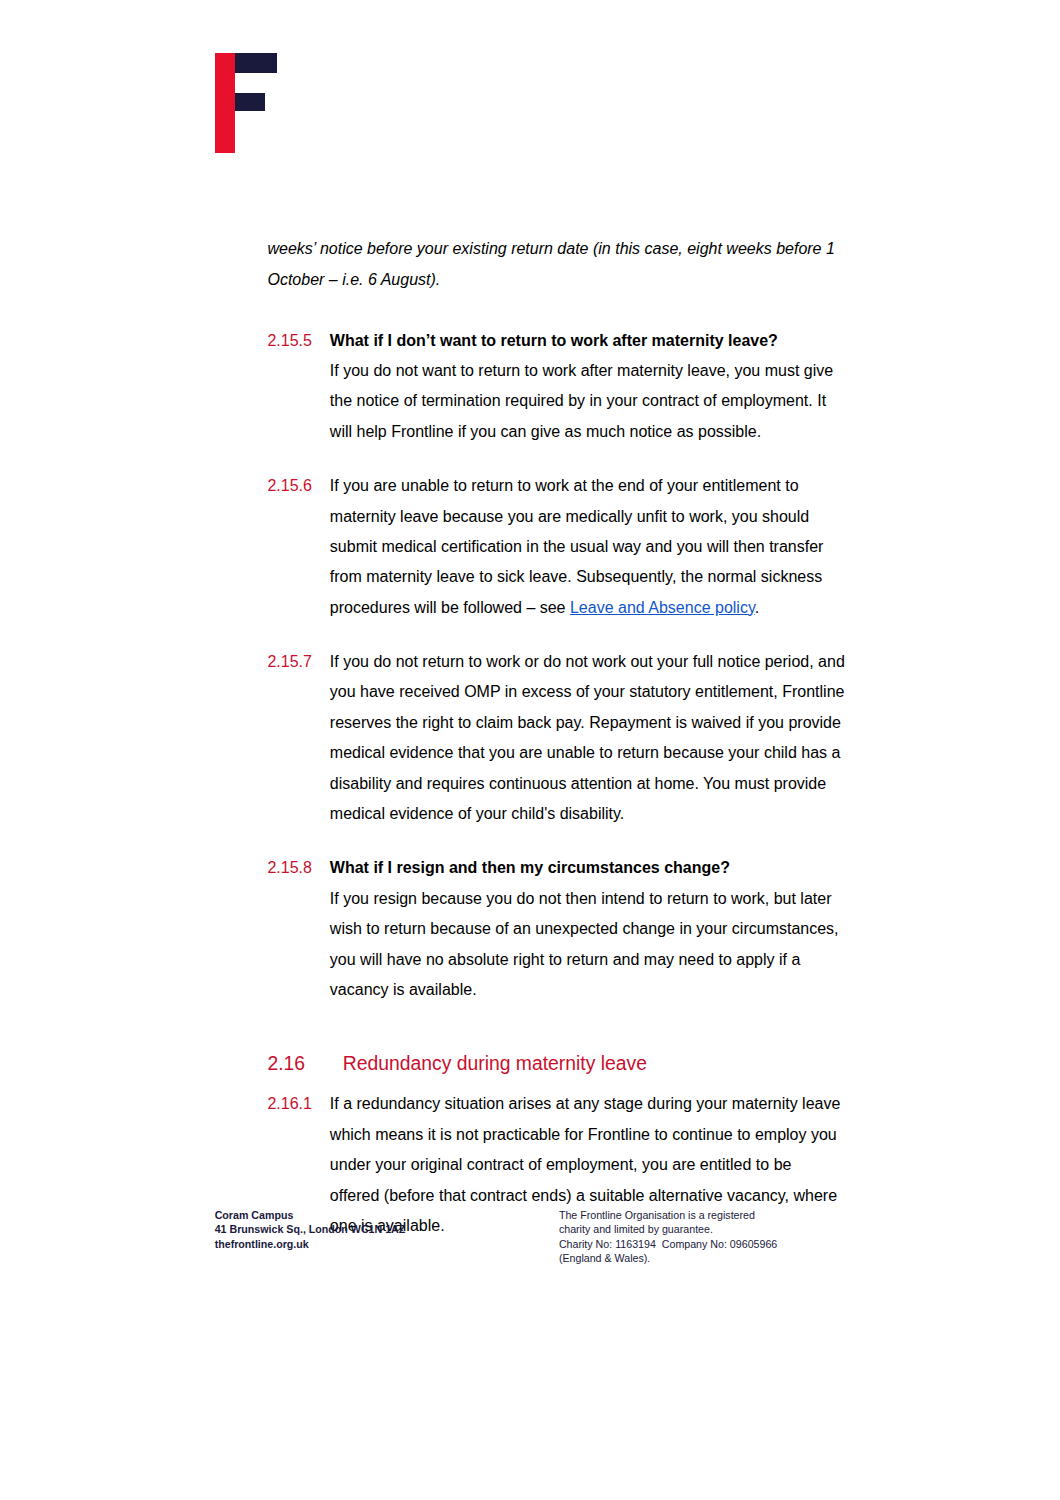weeks’ notice before your existing return date (in this case, eight weeks before 1 October – i.e. 6 August).
2.15.5
What if I don’t want to return to work after maternity leave?
If you do not want to return to work after maternity leave, you must give the notice of termination required by in your contract of employment. It will help Frontline if you can give as much notice as possible.
2.15.6
If you are unable to return to work at the end of your entitlement to maternity leave because you are medically unfit to work, you should submit medical certification in the usual way and you will then transfer from maternity leave to sick leave. Subsequently, the normal sickness procedures will be followed – see Leave and Absence policy.
2.15.7
If you do not return to work or do not work out your full notice period, and you have received OMP in excess of your statutory entitlement, Frontline reserves the right to claim back pay. Repayment is waived if you provide medical evidence that you are unable to return because your child has a disability and requires continuous attention at home. You must provide medical evidence of your child's disability.
2.15.8
What if I resign and then my circumstances change?
If you resign because you do not then intend to return to work, but later wish to return because of an unexpected change in your circumstances, you will have no absolute right to return and may need to apply if a vacancy is available.
2.16 Redundancy during maternity leave
2.16.1
If a redundancy situation arises at any stage during your maternity leave which means it is not practicable for Frontline to continue to employ you under your original contract of employment, you are entitled to be offered (before that contract ends) a suitable alternative vacancy, where one is available.
Coram Campus
41 Brunswick Sq., London WC1N 1AZ
thefrontline.org.uk
The Frontline Organisation is a registered
charity and limited by guarantee.
Charity No: 1163194 Company No: 09605966
(England & Wales).